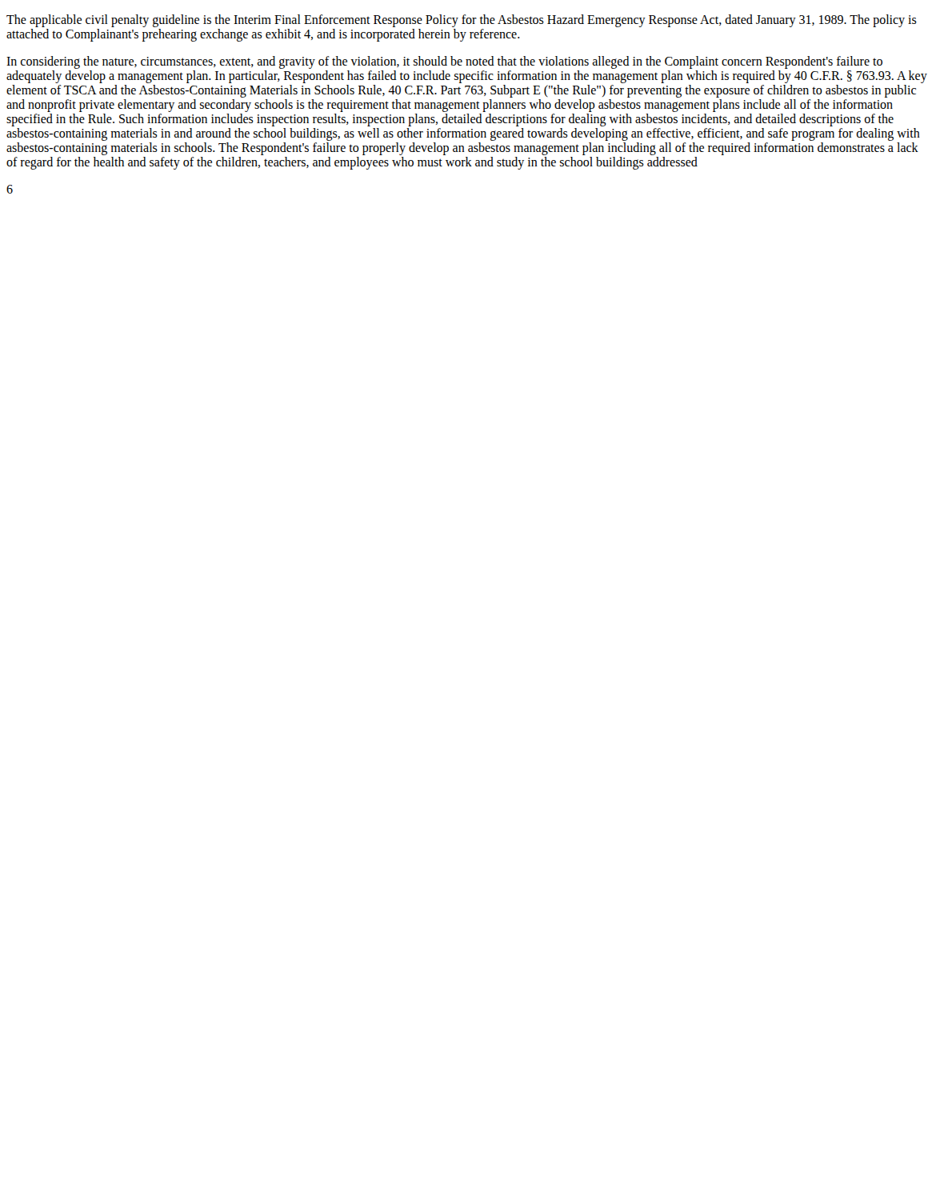The applicable civil penalty guideline is the Interim Final Enforcement Response Policy for the Asbestos Hazard Emergency Response Act, dated January 31, 1989. The policy is attached to Complainant's prehearing exchange as exhibit 4, and is incorporated herein by reference.
In considering the nature, circumstances, extent, and gravity of the violation, it should be noted that the violations alleged in the Complaint concern Respondent's failure to adequately develop a management plan. In particular, Respondent has failed to include specific information in the management plan which is required by 40 C.F.R. § 763.93. A key element of TSCA and the Asbestos-Containing Materials in Schools Rule, 40 C.F.R. Part 763, Subpart E ("the Rule") for preventing the exposure of children to asbestos in public and nonprofit private elementary and secondary schools is the requirement that management planners who develop asbestos management plans include all of the information specified in the Rule. Such information includes inspection results, inspection plans, detailed descriptions for dealing with asbestos incidents, and detailed descriptions of the asbestos-containing materials in and around the school buildings, as well as other information geared towards developing an effective, efficient, and safe program for dealing with asbestos-containing materials in schools. The Respondent's failure to properly develop an asbestos management plan including all of the required information demonstrates a lack of regard for the health and safety of the children, teachers, and employees who must work and study in the school buildings addressed
6